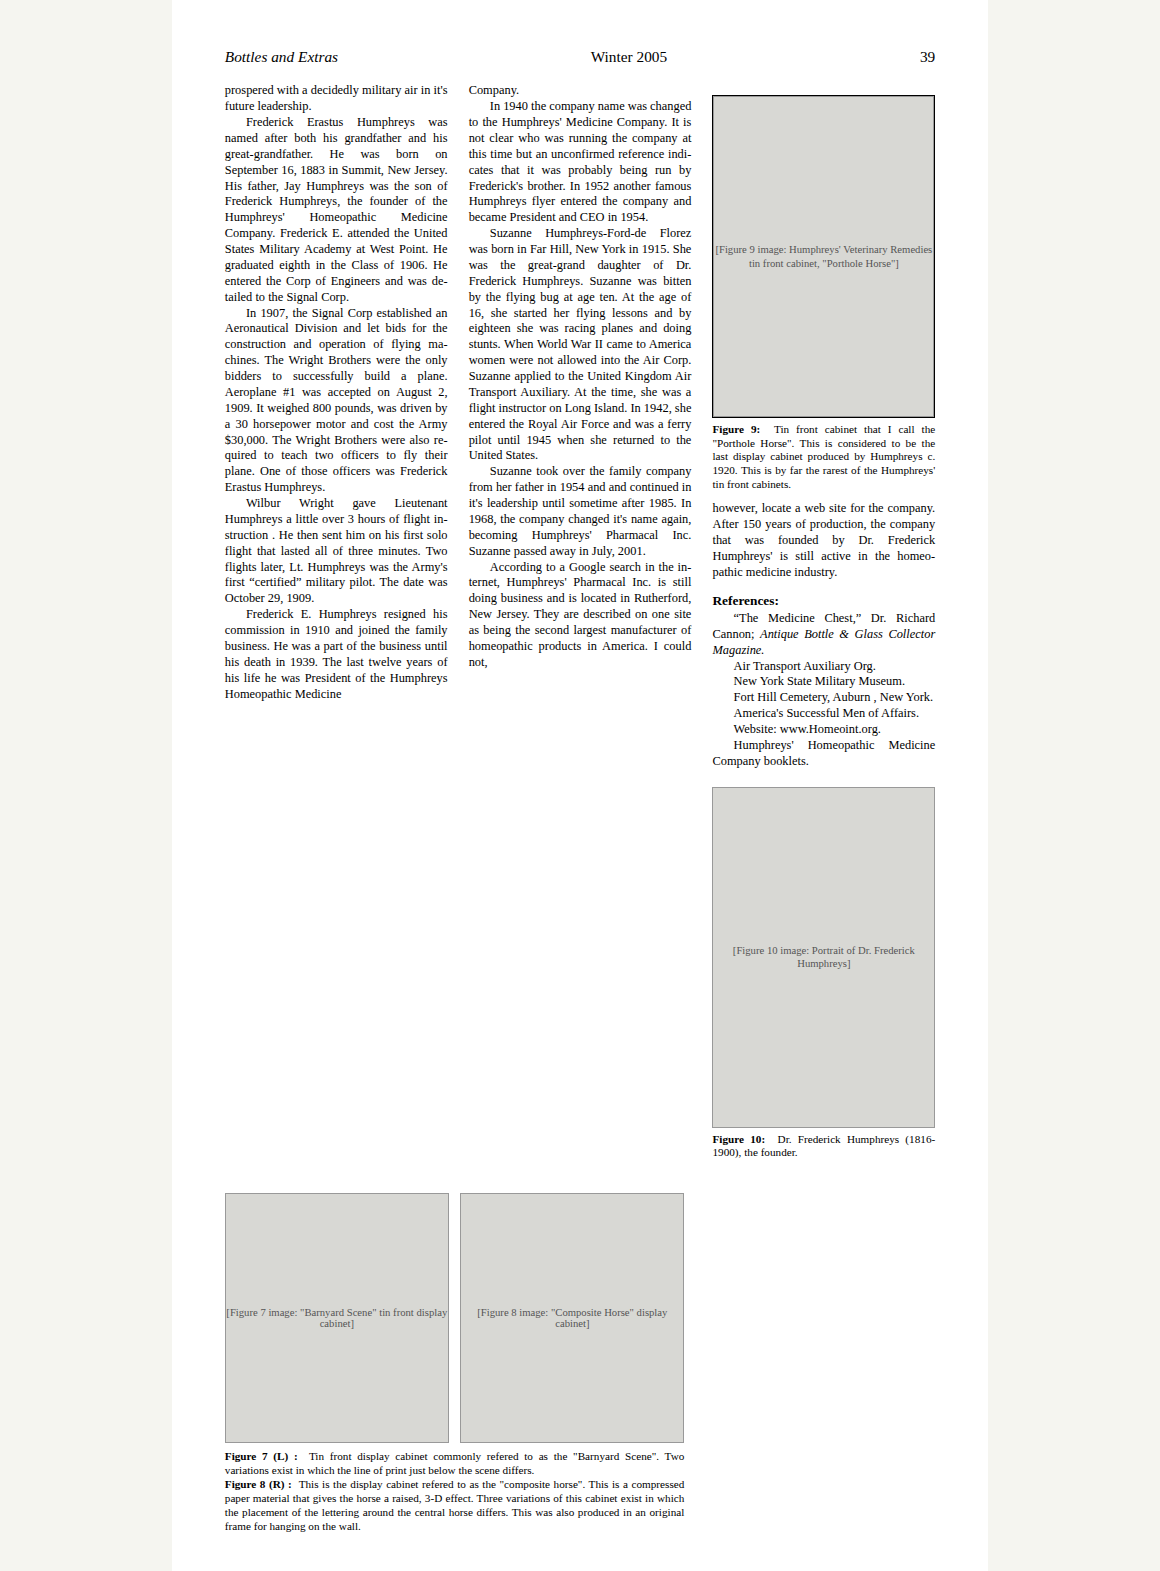Bottles and Extras
Winter 2005
39
prospered with a decidedly military air in it's future leadership.
Frederick Erastus Humphreys was named after both his grandfather and his great-grandfather. He was born on September 16, 1883 in Summit, New Jersey. His father, Jay Humphreys was the son of Frederick Humphreys, the founder of the Humphreys' Homeopathic Medicine Company. Frederick E. attended the United States Military Academy at West Point. He graduated eighth in the Class of 1906. He entered the Corp of Engineers and was detailed to the Signal Corp.
In 1907, the Signal Corp established an Aeronautical Division and let bids for the construction and operation of flying machines. The Wright Brothers were the only bidders to successfully build a plane. Aeroplane #1 was accepted on August 2, 1909. It weighed 800 pounds, was driven by a 30 horsepower motor and cost the Army $30,000. The Wright Brothers were also required to teach two officers to fly their plane. One of those officers was Frederick Erastus Humphreys.
Wilbur Wright gave Lieutenant Humphreys a little over 3 hours of flight instruction . He then sent him on his first solo flight that lasted all of three minutes. Two flights later, Lt. Humphreys was the Army's first “certified” military pilot. The date was October 29, 1909.
Frederick E. Humphreys resigned his commission in 1910 and joined the family business. He was a part of the business until his death in 1939. The last twelve years of his life he was President of the Humphreys Homeopathic Medicine
Company.
In 1940 the company name was changed to the Humphreys' Medicine Company. It is not clear who was running the company at this time but an unconfirmed reference indicates that it was probably being run by Frederick's brother. In 1952 another famous Humphreys flyer entered the company and became President and CEO in 1954.
Suzanne Humphreys-Ford-de Florez was born in Far Hill, New York in 1915. She was the great-grand daughter of Dr. Frederick Humphreys. Suzanne was bitten by the flying bug at age ten. At the age of 16, she started her flying lessons and by eighteen she was racing planes and doing stunts. When World War II came to America women were not allowed into the Air Corp. Suzanne applied to the United Kingdom Air Transport Auxiliary. At the time, she was a flight instructor on Long Island. In 1942, she entered the Royal Air Force and was a ferry pilot until 1945 when she returned to the United States.
Suzanne took over the family company from her father in 1954 and and continued in it's leadership until sometime after 1985. In 1968, the company changed it's name again, becoming Humphreys' Pharmacal Inc. Suzanne passed away in July, 2001.
According to a Google search in the internet, Humphreys' Pharmacal Inc. is still doing business and is located in Rutherford, New Jersey. They are described on one site as being the second largest manufacturer of homeopathic products in America. I could not,
[Figure 9 image: Humphreys' Veterinary Remedies tin front cabinet, "Porthole Horse"]
Figure 9: Tin front cabinet that I call the "Porthole Horse". This is considered to be the last display cabinet produced by Humphreys c. 1920. This is by far the rarest of the Humphreys' tin front cabinets.
however, locate a web site for the company. After 150 years of production, the company that was founded by Dr. Frederick Humphreys' is still active in the homeopathic medicine industry.
References:
“The Medicine Chest,” Dr. Richard Cannon; Antique Bottle & Glass Collector Magazine.
Air Transport Auxiliary Org.
New York State Military Museum.
Fort Hill Cemetery, Auburn , New York.
America's Successful Men of Affairs.
Website: www.Homeoint.org.
Humphreys' Homeopathic Medicine Company booklets.
[Figure 10 image: Portrait of Dr. Frederick Humphreys]
Figure 10: Dr. Frederick Humphreys (1816-1900), the founder.
[Figure 7 image: "Barnyard Scene" tin front display cabinet]
[Figure 8 image: "Composite Horse" display cabinet]
Figure 7 (L) : Tin front display cabinet commonly refered to as the "Barnyard Scene". Two variations exist in which the line of print just below the scene differs.
Figure 8 (R) : This is the display cabinet refered to as the "composite horse". This is a compressed paper material that gives the horse a raised, 3-D effect. Three variations of this cabinet exist in which the placement of the lettering around the central horse differs. This was also produced in an original frame for hanging on the wall.